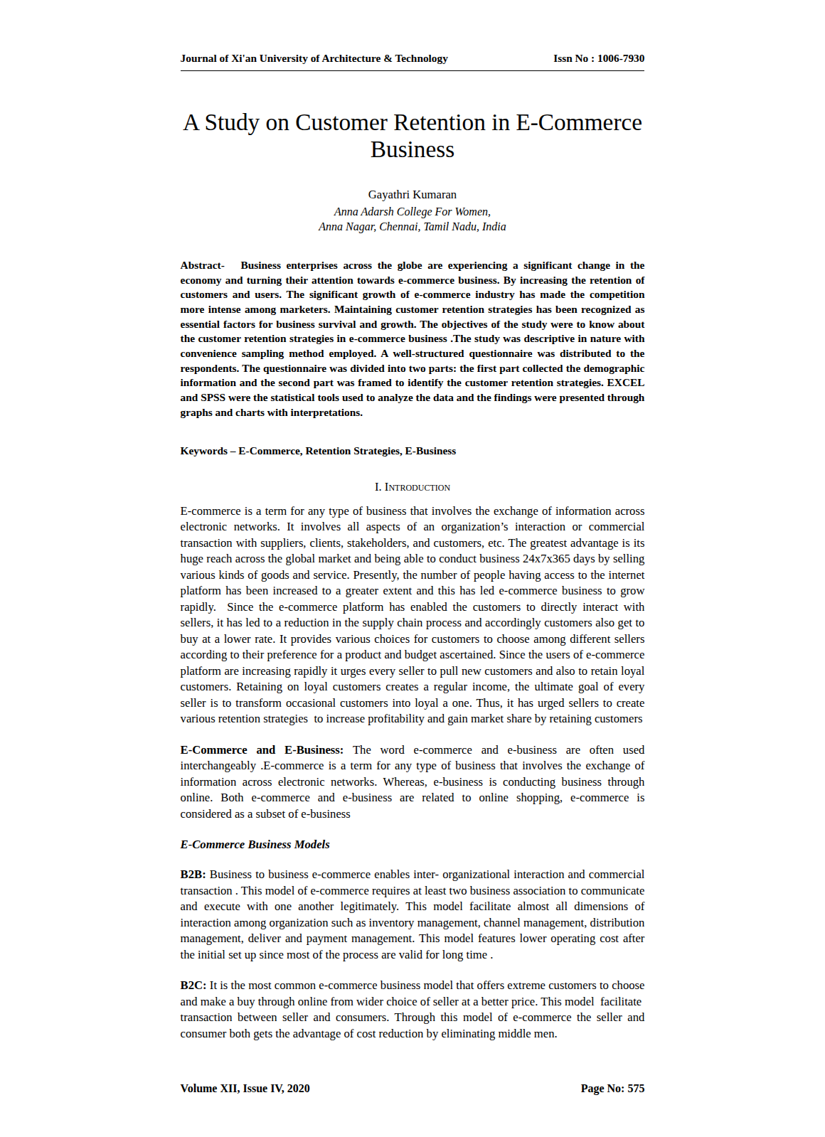Journal of Xi'an University of Architecture & Technology Issn No : 1006-7930
A Study on Customer Retention in E-Commerce Business
Gayathri Kumaran
Anna Adarsh College For Women,
Anna Nagar, Chennai, Tamil Nadu, India
Abstract- Business enterprises across the globe are experiencing a significant change in the economy and turning their attention towards e-commerce business. By increasing the retention of customers and users. The significant growth of e-commerce industry has made the competition more intense among marketers. Maintaining customer retention strategies has been recognized as essential factors for business survival and growth. The objectives of the study were to know about the customer retention strategies in e-commerce business .The study was descriptive in nature with convenience sampling method employed. A well-structured questionnaire was distributed to the respondents. The questionnaire was divided into two parts: the first part collected the demographic information and the second part was framed to identify the customer retention strategies. EXCEL and SPSS were the statistical tools used to analyze the data and the findings were presented through graphs and charts with interpretations.
Keywords – E-Commerce, Retention Strategies, E-Business
I. Introduction
E-commerce is a term for any type of business that involves the exchange of information across electronic networks. It involves all aspects of an organization’s interaction or commercial transaction with suppliers, clients, stakeholders, and customers, etc. The greatest advantage is its huge reach across the global market and being able to conduct business 24x7x365 days by selling various kinds of goods and service. Presently, the number of people having access to the internet platform has been increased to a greater extent and this has led e-commerce business to grow rapidly. Since the e-commerce platform has enabled the customers to directly interact with sellers, it has led to a reduction in the supply chain process and accordingly customers also get to buy at a lower rate. It provides various choices for customers to choose among different sellers according to their preference for a product and budget ascertained. Since the users of e-commerce platform are increasing rapidly it urges every seller to pull new customers and also to retain loyal customers. Retaining on loyal customers creates a regular income, the ultimate goal of every seller is to transform occasional customers into loyal a one. Thus, it has urged sellers to create various retention strategies to increase profitability and gain market share by retaining customers
E-Commerce and E-Business: The word e-commerce and e-business are often used interchangeably .E-commerce is a term for any type of business that involves the exchange of information across electronic networks. Whereas, e-business is conducting business through online. Both e-commerce and e-business are related to online shopping, e-commerce is considered as a subset of e-business
E-Commerce Business Models
B2B: Business to business e-commerce enables inter- organizational interaction and commercial transaction . This model of e-commerce requires at least two business association to communicate and execute with one another legitimately. This model facilitate almost all dimensions of interaction among organization such as inventory management, channel management, distribution management, deliver and payment management. This model features lower operating cost after the initial set up since most of the process are valid for long time .
B2C: It is the most common e-commerce business model that offers extreme customers to choose and make a buy through online from wider choice of seller at a better price. This model facilitate transaction between seller and consumers. Through this model of e-commerce the seller and consumer both gets the advantage of cost reduction by eliminating middle men.
Volume XII, Issue IV, 2020 Page No: 575